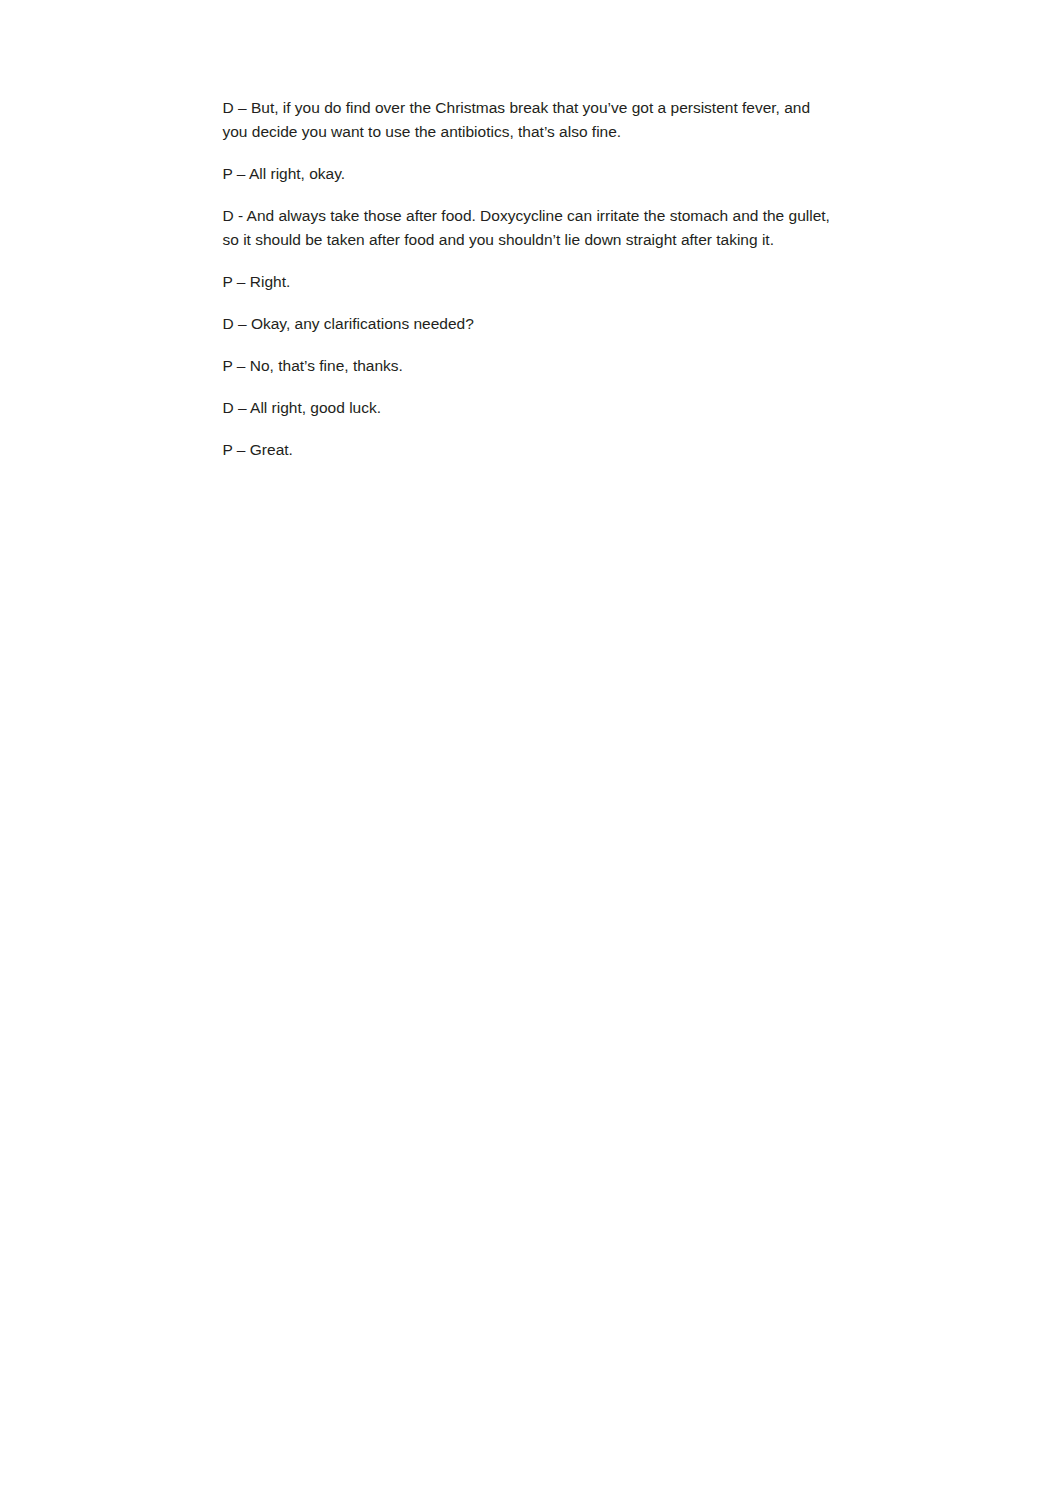D – But, if you do find over the Christmas break that you’ve got a persistent fever, and you decide you want to use the antibiotics, that’s also fine.
P – All right, okay.
D - And always take those after food. Doxycycline can irritate the stomach and the gullet, so it should be taken after food and you shouldn’t lie down straight after taking it.
P – Right.
D – Okay, any clarifications needed?
P – No, that’s fine, thanks.
D – All right, good luck.
P – Great.